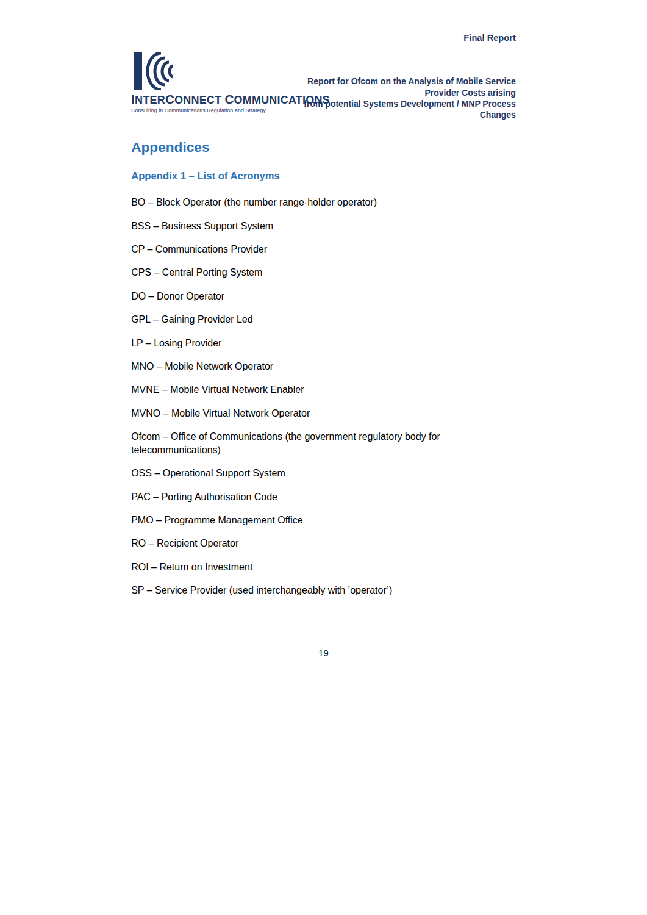Final Report
INTERCONNECT COMMUNICATIONS
Consulting in Communications Regulation and Strategy
Report for Ofcom on the Analysis of Mobile Service Provider Costs arising
from potential Systems Development / MNP Process Changes
Appendices
Appendix 1 – List of Acronyms
BO – Block Operator (the number range-holder operator)
BSS – Business Support System
CP – Communications Provider
CPS – Central Porting System
DO – Donor Operator
GPL – Gaining Provider Led
LP – Losing Provider
MNO – Mobile Network Operator
MVNE – Mobile Virtual Network Enabler
MVNO – Mobile Virtual Network Operator
Ofcom – Office of Communications (the government regulatory body for telecommunications)
OSS – Operational Support System
PAC – Porting Authorisation Code
PMO – Programme Management Office
RO – Recipient Operator
ROI – Return on Investment
SP – Service Provider (used interchangeably with ’operator’)
19